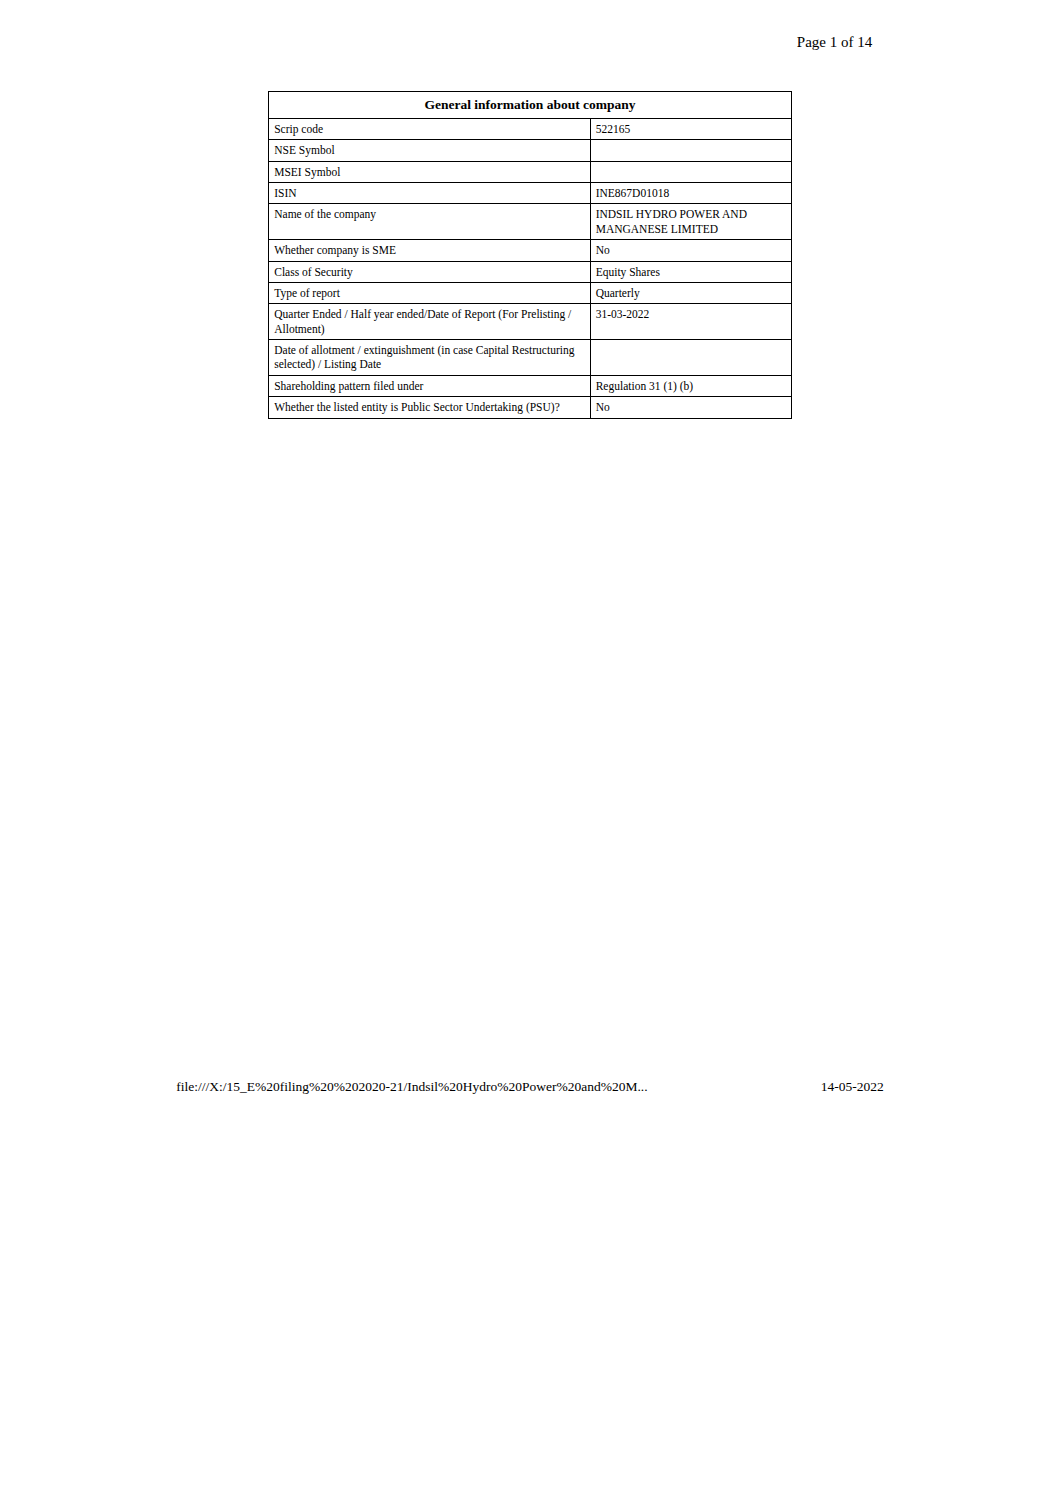Page 1 of 14
General information about company
| Scrip code | 522165 |
| NSE Symbol | |
| MSEI Symbol | |
| ISIN | INE867D01018 |
| Name of the company | INDSIL HYDRO POWER AND MANGANESE LIMITED |
| Whether company is SME | No |
| Class of Security | Equity Shares |
| Type of report | Quarterly |
| Quarter Ended / Half year ended/Date of Report (For Prelisting / Allotment) | 31-03-2022 |
| Date of allotment / extinguishment (in case Capital Restructuring selected) / Listing Date | |
| Shareholding pattern filed under | Regulation 31 (1) (b) |
| Whether the listed entity is Public Sector Undertaking (PSU)? | No |
file:///X:/15_E%20filing%20%202020-21/Indsil%20Hydro%20Power%20and%20M...
14-05-2022